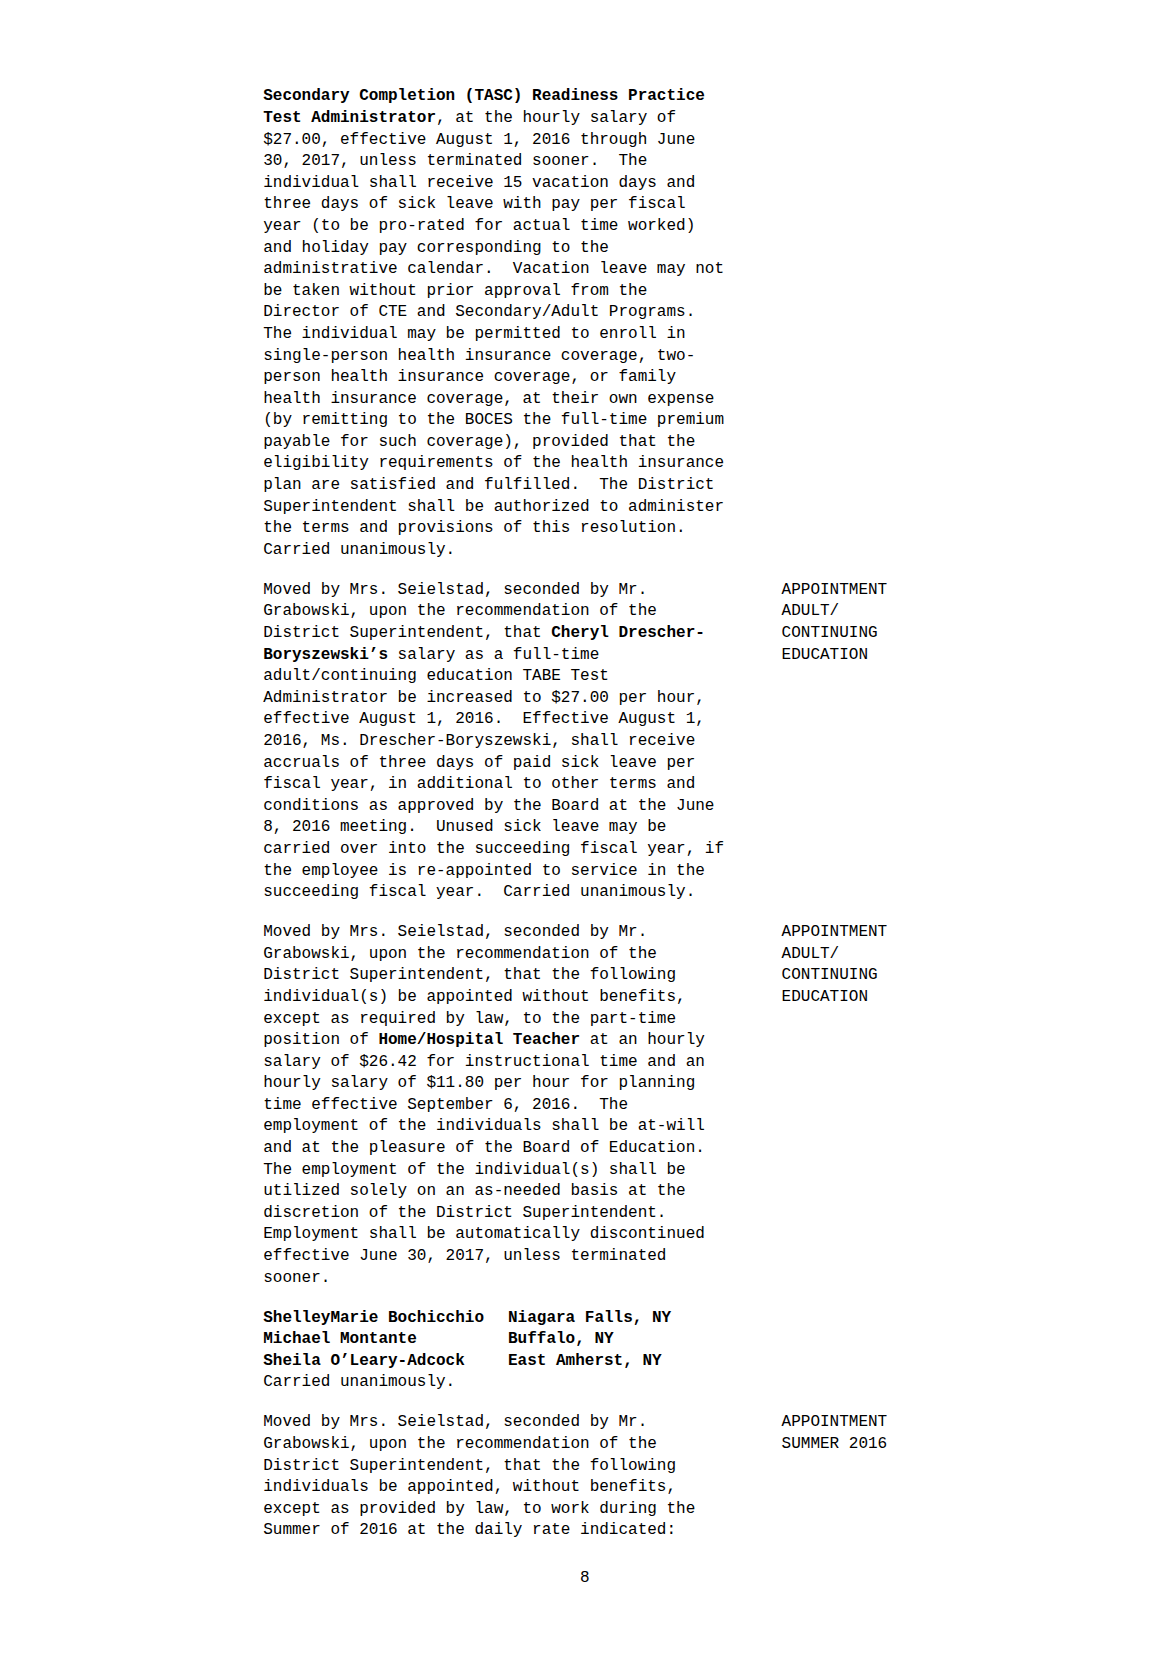Secondary Completion (TASC) Readiness Practice Test Administrator, at the hourly salary of $27.00, effective August 1, 2016 through June 30, 2017, unless terminated sooner. The individual shall receive 15 vacation days and three days of sick leave with pay per fiscal year (to be pro-rated for actual time worked) and holiday pay corresponding to the administrative calendar. Vacation leave may not be taken without prior approval from the Director of CTE and Secondary/Adult Programs. The individual may be permitted to enroll in single-person health insurance coverage, two-person health insurance coverage, or family health insurance coverage, at their own expense (by remitting to the BOCES the full-time premium payable for such coverage), provided that the eligibility requirements of the health insurance plan are satisfied and fulfilled. The District Superintendent shall be authorized to administer the terms and provisions of this resolution. Carried unanimously.
Moved by Mrs. Seielstad, seconded by Mr. Grabowski, upon the recommendation of the District Superintendent, that Cheryl Drescher-Boryszewski’s salary as a full-time adult/continuing education TABE Test Administrator be increased to $27.00 per hour, effective August 1, 2016. Effective August 1, 2016, Ms. Drescher-Boryszewski, shall receive accruals of three days of paid sick leave per fiscal year, in additional to other terms and conditions as approved by the Board at the June 8, 2016 meeting. Unused sick leave may be carried over into the succeeding fiscal year, if the employee is re-appointed to service in the succeeding fiscal year. Carried unanimously.
APPOINTMENT
ADULT/
CONTINUING
EDUCATION
Moved by Mrs. Seielstad, seconded by Mr. Grabowski, upon the recommendation of the District Superintendent, that the following individual(s) be appointed without benefits, except as required by law, to the part-time position of Home/Hospital Teacher at an hourly salary of $26.42 for instructional time and an hourly salary of $11.80 per hour for planning time effective September 6, 2016. The employment of the individuals shall be at-will and at the pleasure of the Board of Education. The employment of the individual(s) shall be utilized solely on an as-needed basis at the discretion of the District Superintendent. Employment shall be automatically discontinued effective June 30, 2017, unless terminated sooner.
| ShelleyMarie Bochicchio | Niagara Falls, NY |
| Michael Montante | Buffalo, NY |
| Sheila O’Leary-Adcock | East Amherst, NY |
Carried unanimously.
APPOINTMENT
ADULT/
CONTINUING
EDUCATION
Moved by Mrs. Seielstad, seconded by Mr. Grabowski, upon the recommendation of the District Superintendent, that the following individuals be appointed, without benefits, except as provided by law, to work during the Summer of 2016 at the daily rate indicated:
APPOINTMENT
SUMMER 2016
8